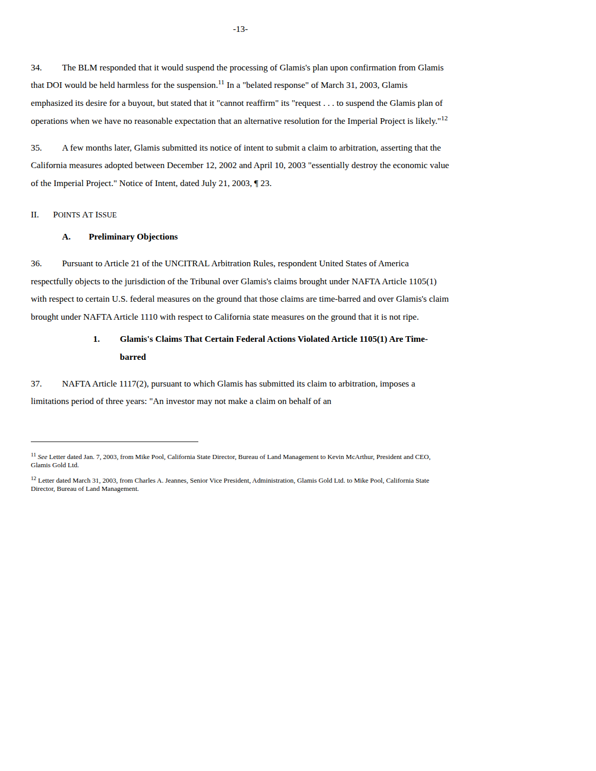-13-
34. The BLM responded that it would suspend the processing of Glamis's plan upon confirmation from Glamis that DOI would be held harmless for the suspension.11 In a "belated response" of March 31, 2003, Glamis emphasized its desire for a buyout, but stated that it "cannot reaffirm" its "request . . . to suspend the Glamis plan of operations when we have no reasonable expectation that an alternative resolution for the Imperial Project is likely."12
35. A few months later, Glamis submitted its notice of intent to submit a claim to arbitration, asserting that the California measures adopted between December 12, 2002 and April 10, 2003 "essentially destroy the economic value of the Imperial Project." Notice of Intent, dated July 21, 2003, ¶ 23.
II. POINTS AT ISSUE
A. Preliminary Objections
36. Pursuant to Article 21 of the UNCITRAL Arbitration Rules, respondent United States of America respectfully objects to the jurisdiction of the Tribunal over Glamis's claims brought under NAFTA Article 1105(1) with respect to certain U.S. federal measures on the ground that those claims are time-barred and over Glamis's claim brought under NAFTA Article 1110 with respect to California state measures on the ground that it is not ripe.
1. Glamis's Claims That Certain Federal Actions Violated Article 1105(1) Are Time-barred
37. NAFTA Article 1117(2), pursuant to which Glamis has submitted its claim to arbitration, imposes a limitations period of three years: "An investor may not make a claim on behalf of an
11 See Letter dated Jan. 7, 2003, from Mike Pool, California State Director, Bureau of Land Management to Kevin McArthur, President and CEO, Glamis Gold Ltd.
12 Letter dated March 31, 2003, from Charles A. Jeannes, Senior Vice President, Administration, Glamis Gold Ltd. to Mike Pool, California State Director, Bureau of Land Management.